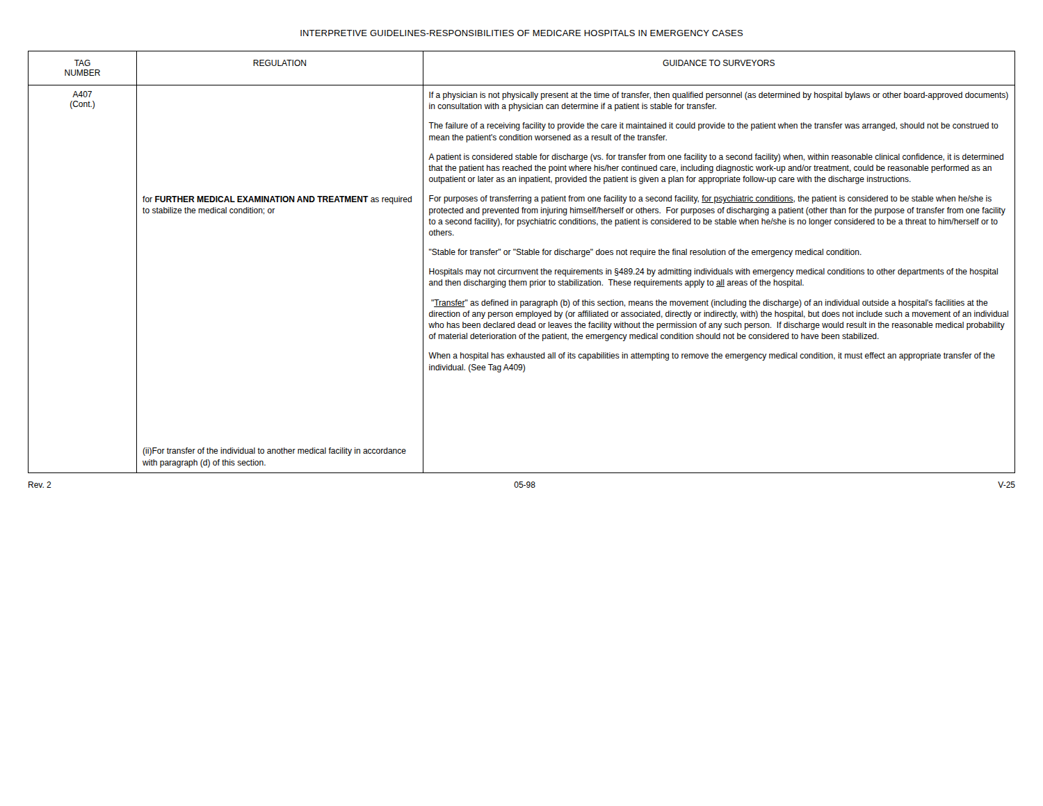INTERPRETIVE GUIDELINES-RESPONSIBILITIES OF MEDICARE HOSPITALS IN EMERGENCY CASES
| TAG NUMBER | REGULATION | GUIDANCE TO SURVEYORS |
| --- | --- | --- |
| A407 (Cont.) | for FURTHER MEDICAL EXAMINATION AND TREATMENT as required to stabilize the medical condition; or (ii)For transfer of the individual to another medical facility in accordance with paragraph (d) of this section. | If a physician is not physically present at the time of transfer, then qualified personnel (as determined by hospital bylaws or other board-approved documents) in consultation with a physician can determine if a patient is stable for transfer. The failure of a receiving facility to provide the care it maintained it could provide to the patient when the transfer was arranged, should not be construed to mean the patient's condition worsened as a result of the transfer. A patient is considered stable for discharge (vs. for transfer from one facility to a second facility) when, within reasonable clinical confidence, it is determined that the patient has reached the point where his/her continued care, including diagnostic work-up and/or treatment, could be reasonable performed as an outpatient or later as an inpatient, provided the patient is given a plan for appropriate follow-up care with the discharge instructions. For purposes of transferring a patient from one facility to a second facility, for psychiatric conditions , the patient is considered to be stable when he/she is protected and prevented from injuring himself/herself or others. For purposes of discharging a patient (other than for the purpose of transfer from one facility to a second facility), for psychiatric conditions, the patient is considered to be stable when he/she is no longer considered to be a threat to him/herself or to others. "Stable for transfer" or "Stable for discharge" does not require the final resolution of the emergency medical condition. Hospitals may not circurnvent the requirements in §489.24 by admitting individuals with emergency medical conditions to other departments of the hospital and then discharging them prior to stabilization. These requirements apply to all areas of the hospital. " Transfer " as defined in paragraph (b) of this section, means the movement (including the discharge) of an individual outside a hospital's facilities at the direction of any person employed by (or affiliated or associated, directly or indirectly, with) the hospital, but does not include such a movement of an individual who has been declared dead or leaves the facility without the permission of any such person. If discharge would result in the reasonable medical probability of material deterioration of the patient, the emergency medical condition should not be considered to have been stabilized. When a hospital has exhausted all of its capabilities in attempting to remove the emergency medical condition, it must effect an appropriate transfer of the individual. (See Tag A409) |
Rev. 2
05-98
V-25